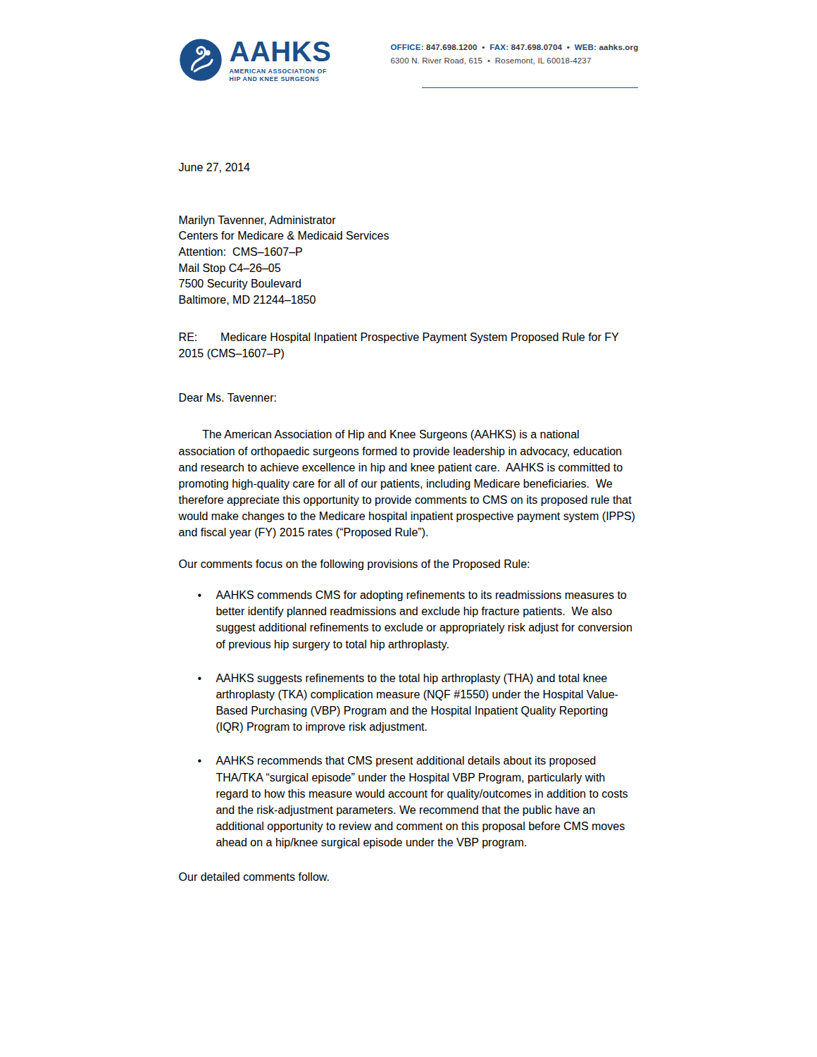AAHKS American Association of
Hip and Knee Surgeons
OFFICE: 847.698.1200 • FAX: 847.698.0704 • WEB: aahks.org
6300 N. River Road, 615 • Rosemont, IL 60018-4237
June 27, 2014
Marilyn Tavenner, Administrator
Centers for Medicare & Medicaid Services
Attention: CMS–1607–P
Mail Stop C4–26–05
7500 Security Boulevard
Baltimore, MD 21244–1850
RE: Medicare Hospital Inpatient Prospective Payment System Proposed Rule for FY 2015 (CMS–1607–P)
Dear Ms. Tavenner:
The American Association of Hip and Knee Surgeons (AAHKS) is a national association of orthopaedic surgeons formed to provide leadership in advocacy, education and research to achieve excellence in hip and knee patient care. AAHKS is committed to promoting high-quality care for all of our patients, including Medicare beneficiaries. We therefore appreciate this opportunity to provide comments to CMS on its proposed rule that would make changes to the Medicare hospital inpatient prospective payment system (IPPS) and fiscal year (FY) 2015 rates (“Proposed Rule”).
Our comments focus on the following provisions of the Proposed Rule:
AAHKS commends CMS for adopting refinements to its readmissions measures to better identify planned readmissions and exclude hip fracture patients. We also suggest additional refinements to exclude or appropriately risk adjust for conversion of previous hip surgery to total hip arthroplasty.
AAHKS suggests refinements to the total hip arthroplasty (THA) and total knee arthroplasty (TKA) complication measure (NQF #1550) under the Hospital Value-Based Purchasing (VBP) Program and the Hospital Inpatient Quality Reporting (IQR) Program to improve risk adjustment.
AAHKS recommends that CMS present additional details about its proposed THA/TKA “surgical episode” under the Hospital VBP Program, particularly with regard to how this measure would account for quality/outcomes in addition to costs and the risk-adjustment parameters. We recommend that the public have an additional opportunity to review and comment on this proposal before CMS moves ahead on a hip/knee surgical episode under the VBP program.
Our detailed comments follow.